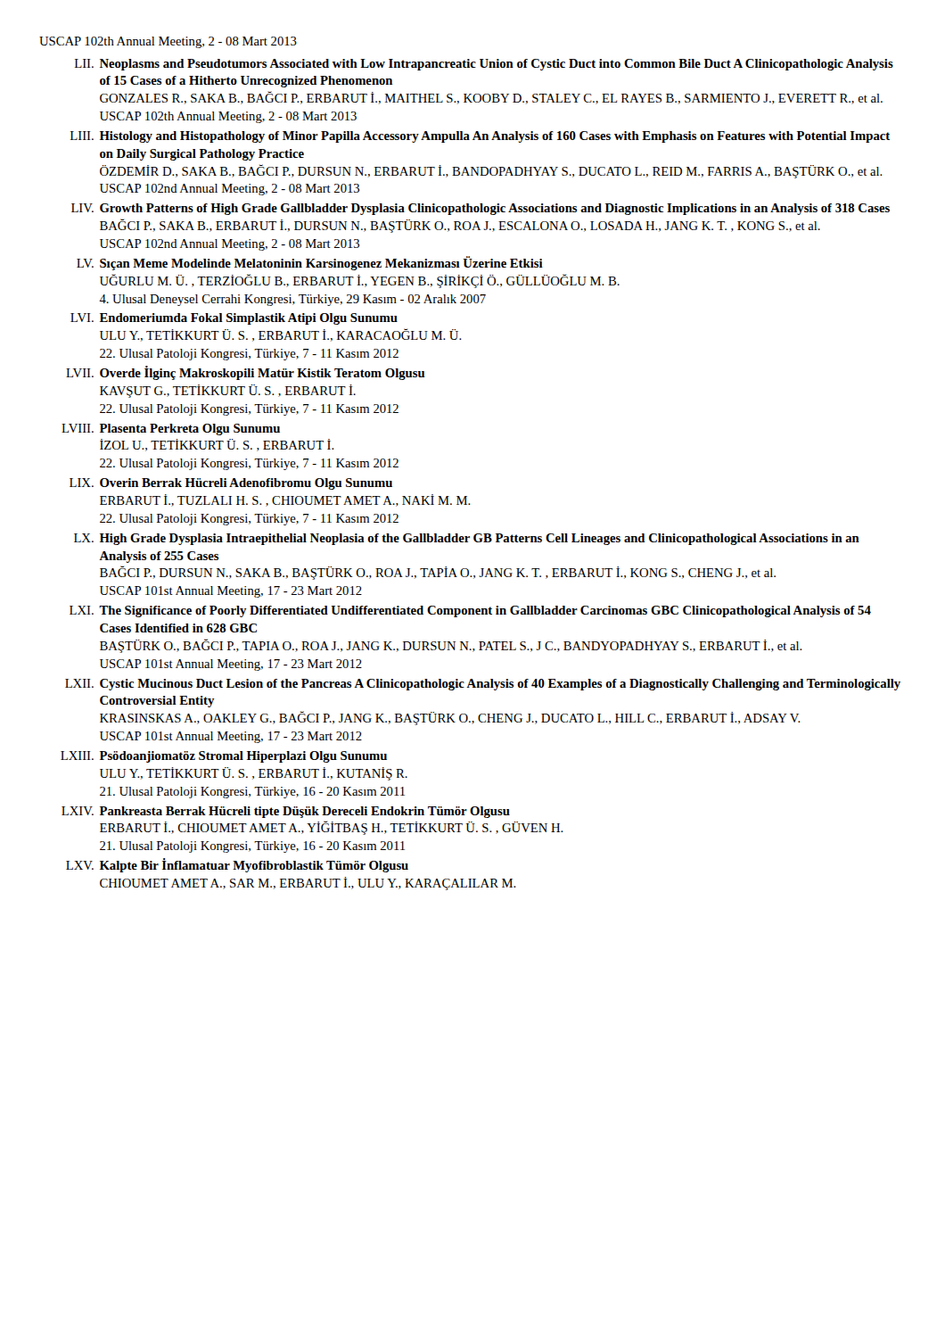USCAP 102th Annual Meeting, 2 - 08 Mart 2013
LII.
Neoplasms and Pseudotumors Associated with Low Intrapancreatic Union of Cystic Duct into Common Bile Duct A Clinicopathologic Analysis of 15 Cases of a Hitherto Unrecognized Phenomenon
GONZALES R., SAKA B., BAĞCI P., ERBARUT İ., MAITHEL S., KOOBY D., STALEY C., EL RAYES B., SARMIENTO J., EVERETT R., et al.
USCAP 102th Annual Meeting, 2 - 08 Mart 2013
LIII.
Histology and Histopathology of Minor Papilla Accessory Ampulla An Analysis of 160 Cases with Emphasis on Features with Potential Impact on Daily Surgical Pathology Practice
ÖZDEMİR D., SAKA B., BAĞCI P., DURSUN N., ERBARUT İ., BANDOPADHYAY S., DUCATO L., REID M., FARRIS A., BAŞTÜRK O., et al.
USCAP 102nd Annual Meeting, 2 - 08 Mart 2013
LIV.
Growth Patterns of High Grade Gallbladder Dysplasia Clinicopathologic Associations and Diagnostic Implications in an Analysis of 318 Cases
BAĞCI P., SAKA B., ERBARUT İ., DURSUN N., BAŞTÜRK O., ROA J., ESCALONA O., LOSADA H., JANG K. T. , KONG S., et al.
USCAP 102nd Annual Meeting, 2 - 08 Mart 2013
LV.
Sıçan Meme Modelinde Melatoninin Karsinogenez Mekanizması Üzerine Etkisi
UĞURLU M. Ü. , TERZİOĞLU B., ERBARUT İ., YEGEN B., ŞİRİKÇİ Ö., GÜLLÜOĞLU M. B.
4. Ulusal Deneysel Cerrahi Kongresi, Türkiye, 29 Kasım - 02 Aralık 2007
LVI.
Endomeriumda Fokal Simplastik Atipi Olgu Sunumu
ULU Y., TETİKKURT Ü. S. , ERBARUT İ., KARACAOĞLU M. Ü.
22. Ulusal Patoloji Kongresi, Türkiye, 7 - 11 Kasım 2012
LVII.
Overde İlginç Makroskopili Matür Kistik Teratom Olgusu
KAVŞUT G., TETİKKURT Ü. S. , ERBARUT İ.
22. Ulusal Patoloji Kongresi, Türkiye, 7 - 11 Kasım 2012
LVIII.
Plasenta Perkreta Olgu Sunumu
İZOL U., TETİKKURT Ü. S. , ERBARUT İ.
22. Ulusal Patoloji Kongresi, Türkiye, 7 - 11 Kasım 2012
LIX.
Overin Berrak Hücreli Adenofibromu Olgu Sunumu
ERBARUT İ., TUZLALI H. S. , CHIOUMET AMET A., NAKİ M. M.
22. Ulusal Patoloji Kongresi, Türkiye, 7 - 11 Kasım 2012
LX.
High Grade Dysplasia Intraepithelial Neoplasia of the Gallbladder GB Patterns Cell Lineages and Clinicopathological Associations in an Analysis of 255 Cases
BAĞCI P., DURSUN N., SAKA B., BAŞTÜRK O., ROA J., TAPİA O., JANG K. T. , ERBARUT İ., KONG S., CHENG J., et al.
USCAP 101st Annual Meeting, 17 - 23 Mart 2012
LXI.
The Significance of Poorly Differentiated Undifferentiated Component in Gallbladder Carcinomas GBC Clinicopathological Analysis of 54 Cases Identified in 628 GBC
BAŞTÜRK O., BAĞCI P., TAPIA O., ROA J., JANG K., DURSUN N., PATEL S., J C., BANDYOPADHYAY S., ERBARUT İ., et al.
USCAP 101st Annual Meeting, 17 - 23 Mart 2012
LXII.
Cystic Mucinous Duct Lesion of the Pancreas A Clinicopathologic Analysis of 40 Examples of a Diagnostically Challenging and Terminologically Controversial Entity
KRASINSKAS A., OAKLEY G., BAĞCI P., JANG K., BAŞTÜRK O., CHENG J., DUCATO L., HILL C., ERBARUT İ., ADSAY V.
USCAP 101st Annual Meeting, 17 - 23 Mart 2012
LXIII.
Psödoanjiomatöz Stromal Hiperplazi Olgu Sunumu
ULU Y., TETİKKURT Ü. S. , ERBARUT İ., KUTANİŞ R.
21. Ulusal Patoloji Kongresi, Türkiye, 16 - 20 Kasım 2011
LXIV.
Pankreasta Berrak Hücreli tipte Düşük Dereceli Endokrin Tümör Olgusu
ERBARUT İ., CHIOUMET AMET A., YİĞİTBAŞ H., TETİKKURT Ü. S. , GÜVEN H.
21. Ulusal Patoloji Kongresi, Türkiye, 16 - 20 Kasım 2011
LXV.
Kalpte Bir İnflamatuar Myofibroblastik Tümör Olgusu
CHIOUMET AMET A., SAR M., ERBARUT İ., ULU Y., KARAÇALILAR M.